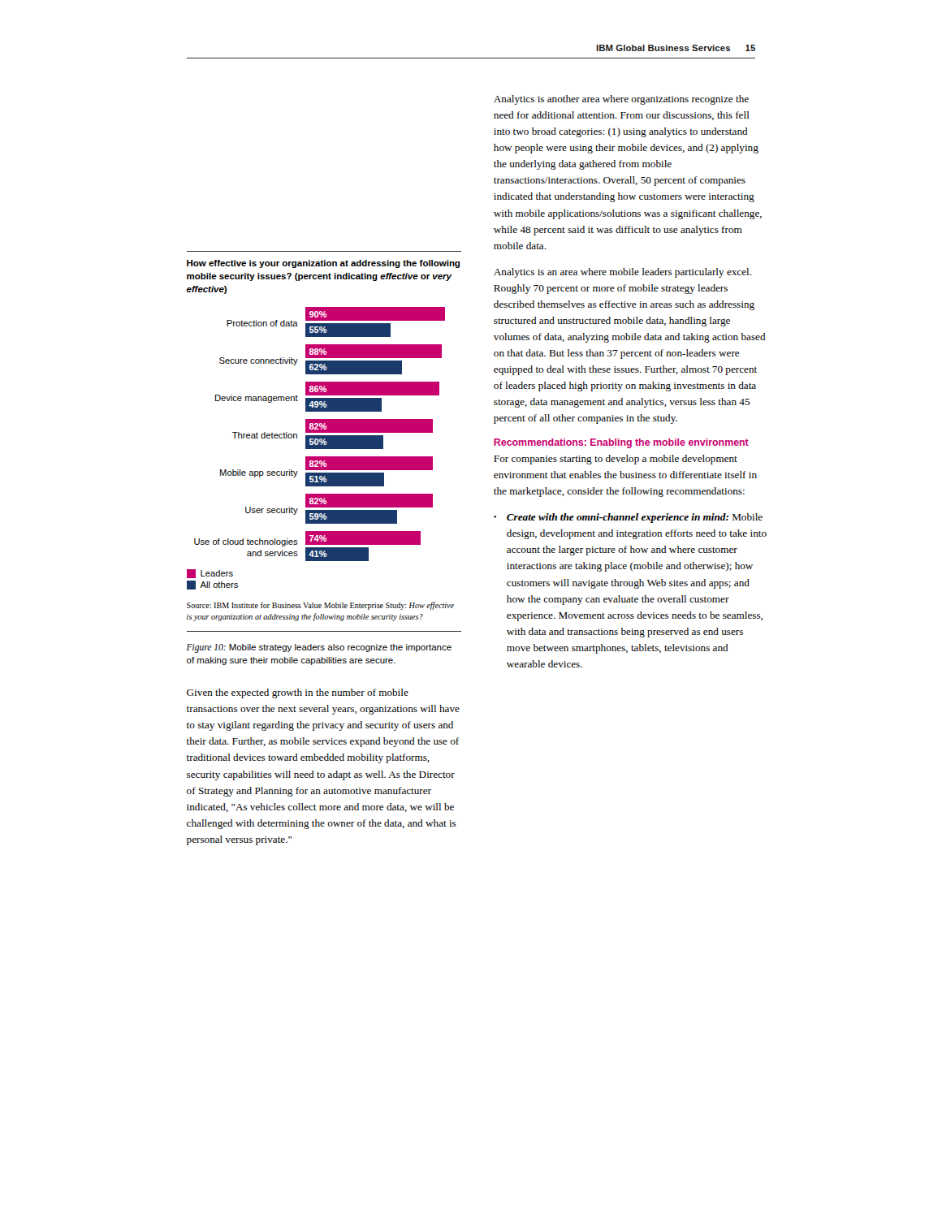IBM Global Business Services 15
How effective is your organization at addressing the following mobile security issues? (percent indicating effective or very effective)
Protection of data
90%
55%
Secure connectivity
88%
62%
Device management
86%
49%
Threat detection
82%
50%
Mobile app security
82%
51%
User security
82%
59%
Use of cloud technologies and services
74%
41%
Leaders
All others
Source: IBM Institute for Business Value Mobile Enterprise Study: How effective is your organization at addressing the following mobile security issues?
Figure 10: Mobile strategy leaders also recognize the importance of making sure their mobile capabilities are secure.
Given the expected growth in the number of mobile transactions over the next several years, organizations will have to stay vigilant regarding the privacy and security of users and their data. Further, as mobile services expand beyond the use of traditional devices toward embedded mobility platforms, security capabilities will need to adapt as well. As the Director of Strategy and Planning for an automotive manufacturer indicated, "As vehicles collect more and more data, we will be challenged with determining the owner of the data, and what is personal versus private."
Analytics is another area where organizations recognize the need for additional attention. From our discussions, this fell into two broad categories: (1) using analytics to understand how people were using their mobile devices, and (2) applying the underlying data gathered from mobile transactions/interactions. Overall, 50 percent of companies indicated that understanding how customers were interacting with mobile applications/solutions was a significant challenge, while 48 percent said it was difficult to use analytics from mobile data.
Analytics is an area where mobile leaders particularly excel. Roughly 70 percent or more of mobile strategy leaders described themselves as effective in areas such as addressing structured and unstructured mobile data, handling large volumes of data, analyzing mobile data and taking action based on that data. But less than 37 percent of non-leaders were equipped to deal with these issues. Further, almost 70 percent of leaders placed high priority on making investments in data storage, data management and analytics, versus less than 45 percent of all other companies in the study.
Recommendations: Enabling the mobile environment
For companies starting to develop a mobile development environment that enables the business to differentiate itself in the marketplace, consider the following recommendations:
•
Create with the omni-channel experience in mind: Mobile design, development and integration efforts need to take into account the larger picture of how and where customer interactions are taking place (mobile and otherwise); how customers will navigate through Web sites and apps; and how the company can evaluate the overall customer experience. Movement across devices needs to be seamless, with data and transactions being preserved as end users move between smartphones, tablets, televisions and wearable devices.